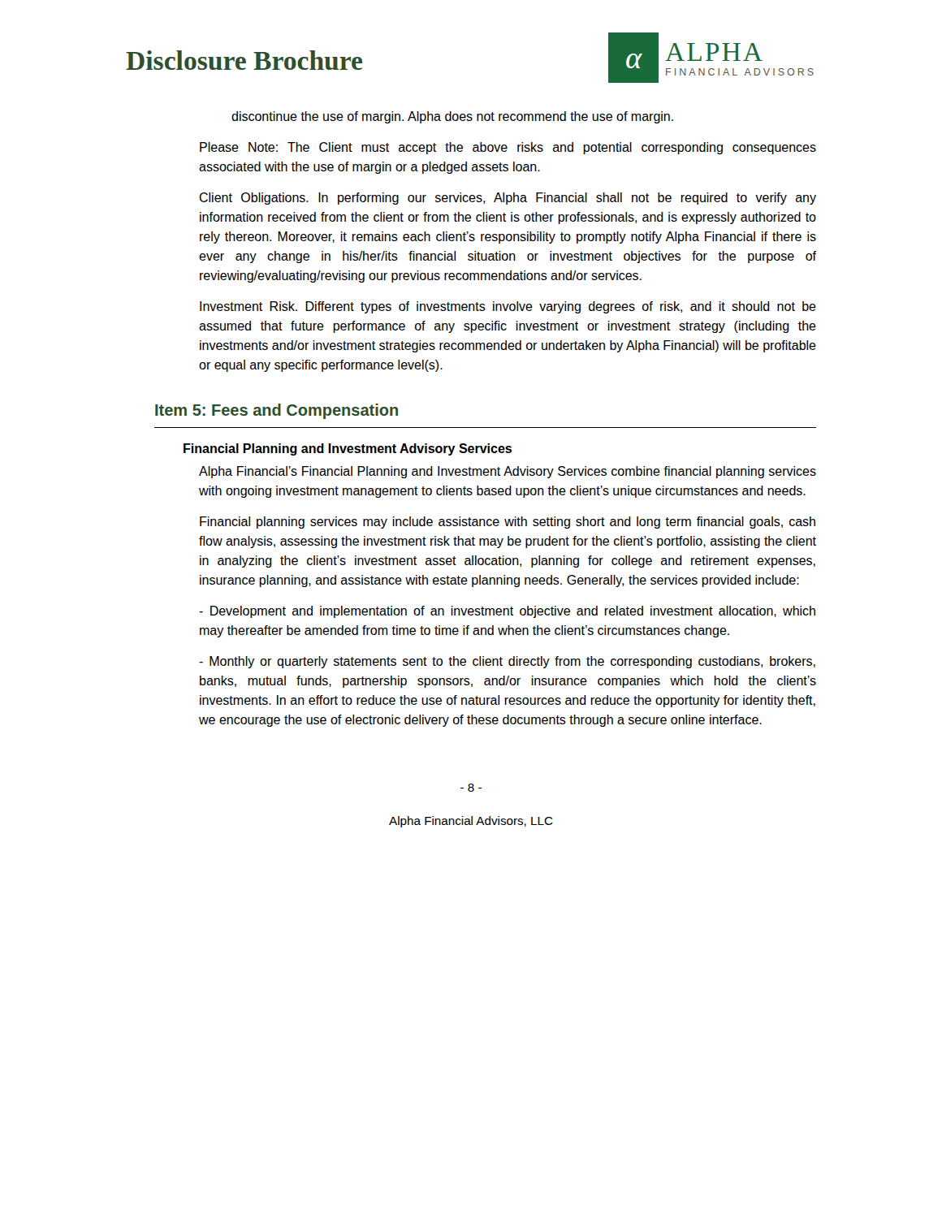Disclosure Brochure
α
ALPHA
FINANCIAL ADVISORS
discontinue the use of margin. Alpha does not recommend the use of margin.
Please Note: The Client must accept the above risks and potential corresponding consequences associated with the use of margin or a pledged assets loan.
Client Obligations. In performing our services, Alpha Financial shall not be required to verify any information received from the client or from the client is other professionals, and is expressly authorized to rely thereon. Moreover, it remains each client’s responsibility to promptly notify Alpha Financial if there is ever any change in his/her/its financial situation or investment objectives for the purpose of reviewing/evaluating/revising our previous recommendations and/or services.
Investment Risk. Different types of investments involve varying degrees of risk, and it should not be assumed that future performance of any specific investment or investment strategy (including the investments and/or investment strategies recommended or undertaken by Alpha Financial) will be profitable or equal any specific performance level(s).
Item 5: Fees and Compensation
Financial Planning and Investment Advisory Services
Alpha Financial’s Financial Planning and Investment Advisory Services combine financial planning services with ongoing investment management to clients based upon the client’s unique circumstances and needs.
Financial planning services may include assistance with setting short and long term financial goals, cash flow analysis, assessing the investment risk that may be prudent for the client’s portfolio, assisting the client in analyzing the client’s investment asset allocation, planning for college and retirement expenses, insurance planning, and assistance with estate planning needs. Generally, the services provided include:
- Development and implementation of an investment objective and related investment allocation, which may thereafter be amended from time to time if and when the client’s circumstances change.
- Monthly or quarterly statements sent to the client directly from the corresponding custodians, brokers, banks, mutual funds, partnership sponsors, and/or insurance companies which hold the client’s investments. In an effort to reduce the use of natural resources and reduce the opportunity for identity theft, we encourage the use of electronic delivery of these documents through a secure online interface.
- 8 -
Alpha Financial Advisors, LLC